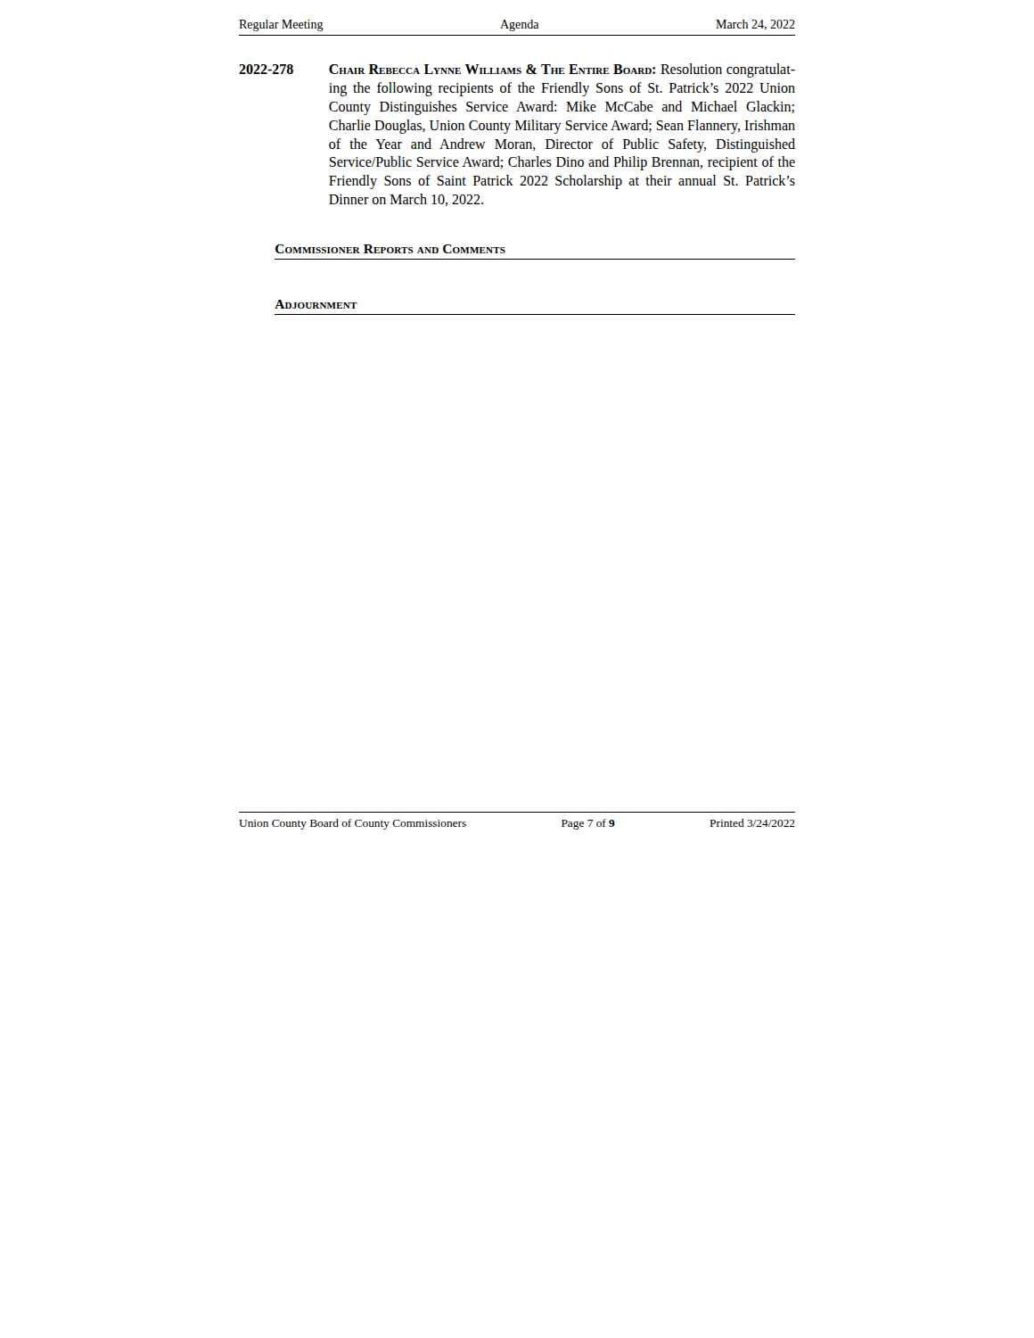Regular Meeting
Agenda
March 24, 2022
2022-278
Chair Rebecca Lynne Williams & The Entire Board: Resolution congratulating the following recipients of the Friendly Sons of St. Patrick’s 2022 Union County Distinguishes Service Award: Mike McCabe and Michael Glackin; Charlie Douglas, Union County Military Service Award; Sean Flannery, Irishman of the Year and Andrew Moran, Director of Public Safety, Distinguished Service/Public Service Award; Charles Dino and Philip Brennan, recipient of the Friendly Sons of Saint Patrick 2022 Scholarship at their annual St. Patrick’s Dinner on March 10, 2022.
Commissioner Reports and Comments
Adjournment
Union County Board of County Commissioners
Page 7 of 9
Printed 3/24/2022